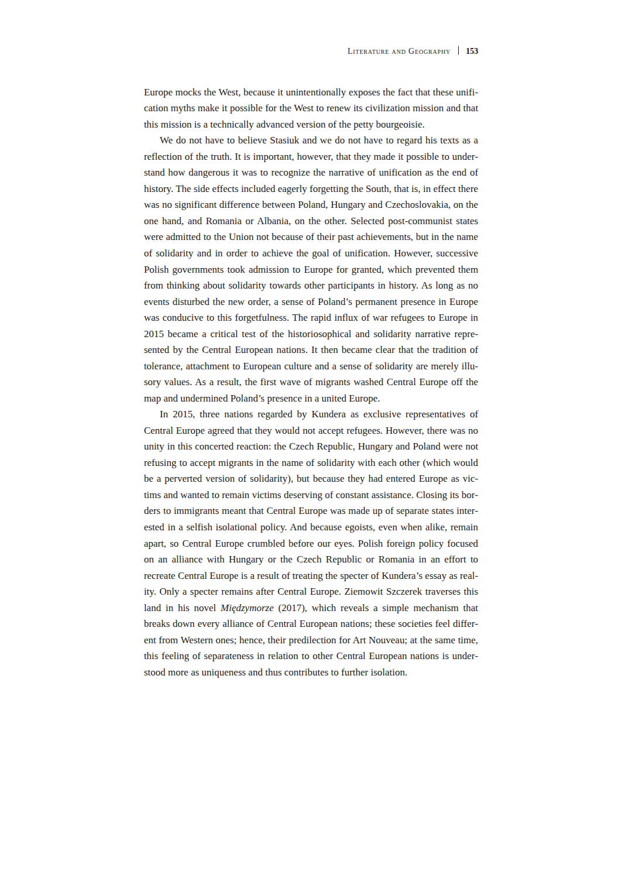Literature and Geography 153
Europe mocks the West, because it unintentionally exposes the fact that these unification myths make it possible for the West to renew its civilization mission and that this mission is a technically advanced version of the petty bourgeoisie.
We do not have to believe Stasiuk and we do not have to regard his texts as a reflection of the truth. It is important, however, that they made it possible to understand how dangerous it was to recognize the narrative of unification as the end of history. The side effects included eagerly forgetting the South, that is, in effect there was no significant difference between Poland, Hungary and Czechoslovakia, on the one hand, and Romania or Albania, on the other. Selected post-communist states were admitted to the Union not because of their past achievements, but in the name of solidarity and in order to achieve the goal of unification. However, successive Polish governments took admission to Europe for granted, which prevented them from thinking about solidarity towards other participants in history. As long as no events disturbed the new order, a sense of Poland’s permanent presence in Europe was conducive to this forgetfulness. The rapid influx of war refugees to Europe in 2015 became a critical test of the historiosophical and solidarity narrative represented by the Central European nations. It then became clear that the tradition of tolerance, attachment to European culture and a sense of solidarity are merely illusory values. As a result, the first wave of migrants washed Central Europe off the map and undermined Poland’s presence in a united Europe.
In 2015, three nations regarded by Kundera as exclusive representatives of Central Europe agreed that they would not accept refugees. However, there was no unity in this concerted reaction: the Czech Republic, Hungary and Poland were not refusing to accept migrants in the name of solidarity with each other (which would be a perverted version of solidarity), but because they had entered Europe as victims and wanted to remain victims deserving of constant assistance. Closing its borders to immigrants meant that Central Europe was made up of separate states interested in a selfish isolational policy. And because egoists, even when alike, remain apart, so Central Europe crumbled before our eyes. Polish foreign policy focused on an alliance with Hungary or the Czech Republic or Romania in an effort to recreate Central Europe is a result of treating the specter of Kundera’s essay as reality. Only a specter remains after Central Europe. Ziemowit Szczerek traverses this land in his novel Międzymorze (2017), which reveals a simple mechanism that breaks down every alliance of Central European nations; these societies feel different from Western ones; hence, their predilection for Art Nouveau; at the same time, this feeling of separateness in relation to other Central European nations is understood more as uniqueness and thus contributes to further isolation.